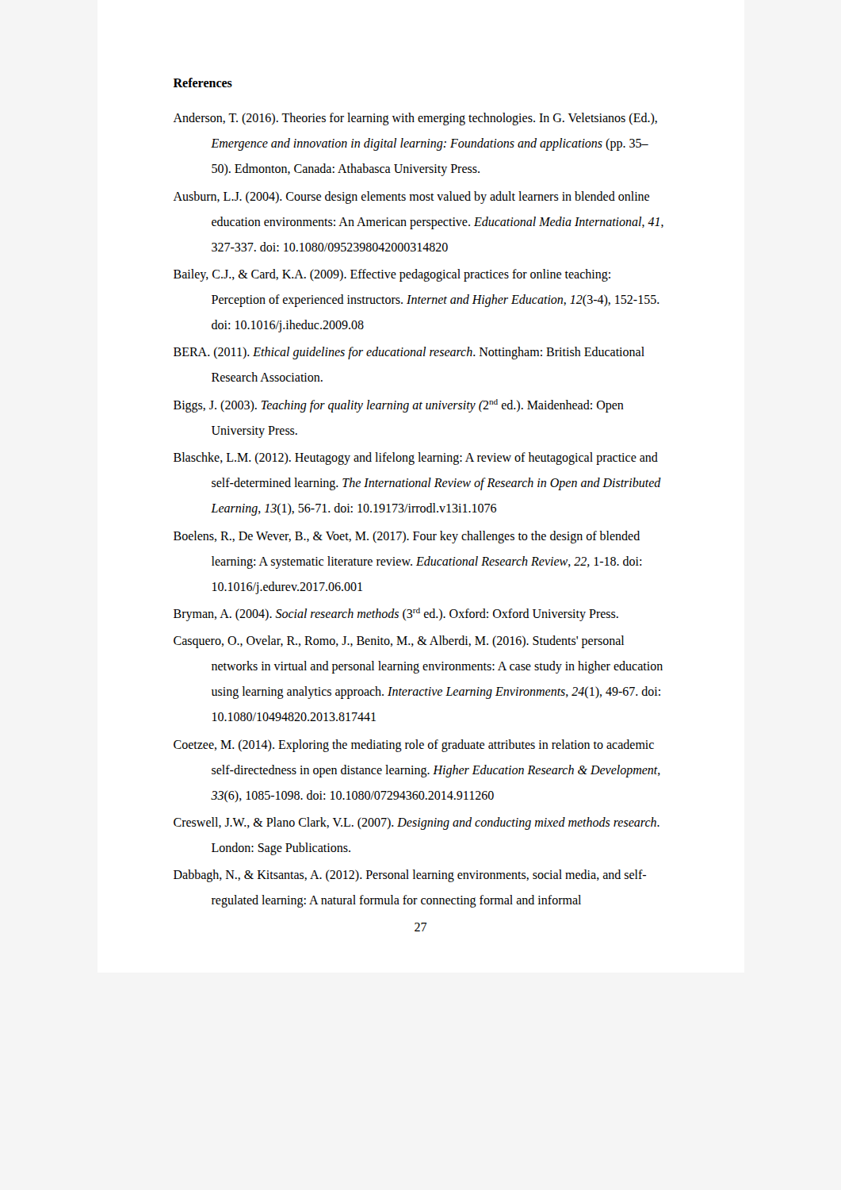References
Anderson, T. (2016). Theories for learning with emerging technologies. In G. Veletsianos (Ed.), Emergence and innovation in digital learning: Foundations and applications (pp. 35–50). Edmonton, Canada: Athabasca University Press.
Ausburn, L.J. (2004). Course design elements most valued by adult learners in blended online education environments: An American perspective. Educational Media International, 41, 327-337. doi: 10.1080/0952398042000314820
Bailey, C.J., & Card, K.A. (2009). Effective pedagogical practices for online teaching: Perception of experienced instructors. Internet and Higher Education, 12(3-4), 152-155. doi: 10.1016/j.iheduc.2009.08
BERA. (2011). Ethical guidelines for educational research. Nottingham: British Educational Research Association.
Biggs, J. (2003). Teaching for quality learning at university (2nd ed.). Maidenhead: Open University Press.
Blaschke, L.M. (2012). Heutagogy and lifelong learning: A review of heutagogical practice and self-determined learning. The International Review of Research in Open and Distributed Learning, 13(1), 56-71. doi: 10.19173/irrodl.v13i1.1076
Boelens, R., De Wever, B., & Voet, M. (2017). Four key challenges to the design of blended learning: A systematic literature review. Educational Research Review, 22, 1-18. doi: 10.1016/j.edurev.2017.06.001
Bryman, A. (2004). Social research methods (3rd ed.). Oxford: Oxford University Press.
Casquero, O., Ovelar, R., Romo, J., Benito, M., & Alberdi, M. (2016). Students' personal networks in virtual and personal learning environments: A case study in higher education using learning analytics approach. Interactive Learning Environments, 24(1), 49-67. doi: 10.1080/10494820.2013.817441
Coetzee, M. (2014). Exploring the mediating role of graduate attributes in relation to academic self-directedness in open distance learning. Higher Education Research & Development, 33(6), 1085-1098. doi: 10.1080/07294360.2014.911260
Creswell, J.W., & Plano Clark, V.L. (2007). Designing and conducting mixed methods research. London: Sage Publications.
Dabbagh, N., & Kitsantas, A. (2012). Personal learning environments, social media, and self-regulated learning: A natural formula for connecting formal and informal
27